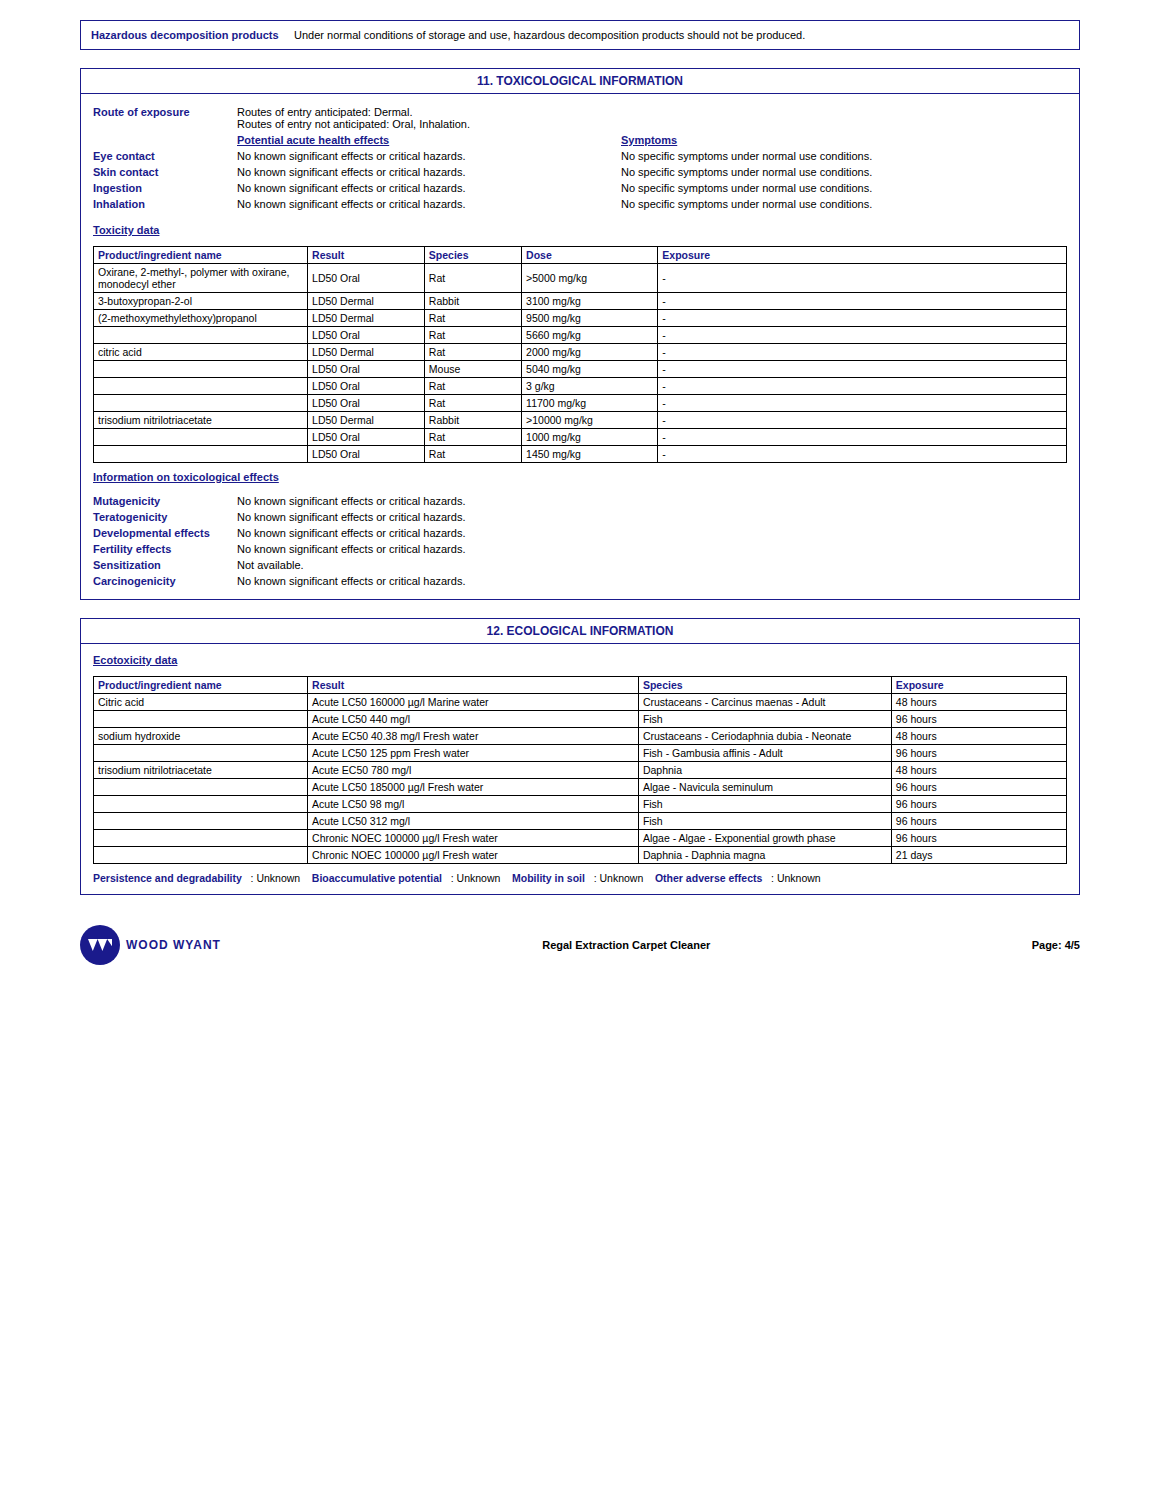Hazardous decomposition products Under normal conditions of storage and use, hazardous decomposition products should not be produced.
11. TOXICOLOGICAL INFORMATION
| Route of exposure | Routes of entry anticipated: Dermal. Routes of entry not anticipated: Oral, Inhalation. |
| | Potential acute health effects | Symptoms |
| Eye contact | No known significant effects or critical hazards. | No specific symptoms under normal use conditions. |
| Skin contact | No known significant effects or critical hazards. | No specific symptoms under normal use conditions. |
| Ingestion | No known significant effects or critical hazards. | No specific symptoms under normal use conditions. |
| Inhalation | No known significant effects or critical hazards. | No specific symptoms under normal use conditions. |
Toxicity data
| Product/ingredient name | Result | Species | Dose | Exposure |
| --- | --- | --- | --- | --- |
| Oxirane, 2-methyl-, polymer with oxirane, monodecyl ether | LD50 Oral | Rat | >5000 mg/kg | - |
| 3-butoxypropan-2-ol | LD50 Dermal | Rabbit | 3100 mg/kg | - |
| (2-methoxymethylethoxy)propanol | LD50 Dermal | Rat | 9500 mg/kg | - |
| | LD50 Oral | Rat | 5660 mg/kg | - |
| citric acid | LD50 Dermal | Rat | 2000 mg/kg | - |
| | LD50 Oral | Mouse | 5040 mg/kg | - |
| | LD50 Oral | Rat | 3 g/kg | - |
| | LD50 Oral | Rat | 11700 mg/kg | - |
| trisodium nitrilotriacetate | LD50 Dermal | Rabbit | >10000 mg/kg | - |
| | LD50 Oral | Rat | 1000 mg/kg | - |
| | LD50 Oral | Rat | 1450 mg/kg | - |
Information on toxicological effects
| Mutagenicity | No known significant effects or critical hazards. |
| Teratogenicity | No known significant effects or critical hazards. |
| Developmental effects | No known significant effects or critical hazards. |
| Fertility effects | No known significant effects or critical hazards. |
| Sensitization | Not available. |
| Carcinogenicity | No known significant effects or critical hazards. |
12. ECOLOGICAL INFORMATION
Ecotoxicity data
| Product/ingredient name | Result | Species | Exposure |
| --- | --- | --- | --- |
| Citric acid | Acute LC50 160000 µg/l Marine water | Crustaceans - Carcinus maenas - Adult | 48 hours |
| | Acute LC50 440 mg/l | Fish | 96 hours |
| sodium hydroxide | Acute EC50 40.38 mg/l Fresh water | Crustaceans - Ceriodaphnia dubia - Neonate | 48 hours |
| | Acute LC50 125 ppm Fresh water | Fish - Gambusia affinis - Adult | 96 hours |
| trisodium nitrilotriacetate | Acute EC50 780 mg/l | Daphnia | 48 hours |
| | Acute LC50 185000 µg/l Fresh water | Algae - Navicula seminulum | 96 hours |
| | Acute LC50 98 mg/l | Fish | 96 hours |
| | Acute LC50 312 mg/l | Fish | 96 hours |
| | Chronic NOEC 100000 µg/l Fresh water | Algae - Algae - Exponential growth phase | 96 hours |
| | Chronic NOEC 100000 µg/l Fresh water | Daphnia - Daphnia magna | 21 days |
Persistence and degradability : Unknown Bioaccumulative potential : Unknown Mobility in soil : Unknown Other adverse effects : Unknown
WOOD WYANT
Regal Extraction Carpet Cleaner
Page: 4/5